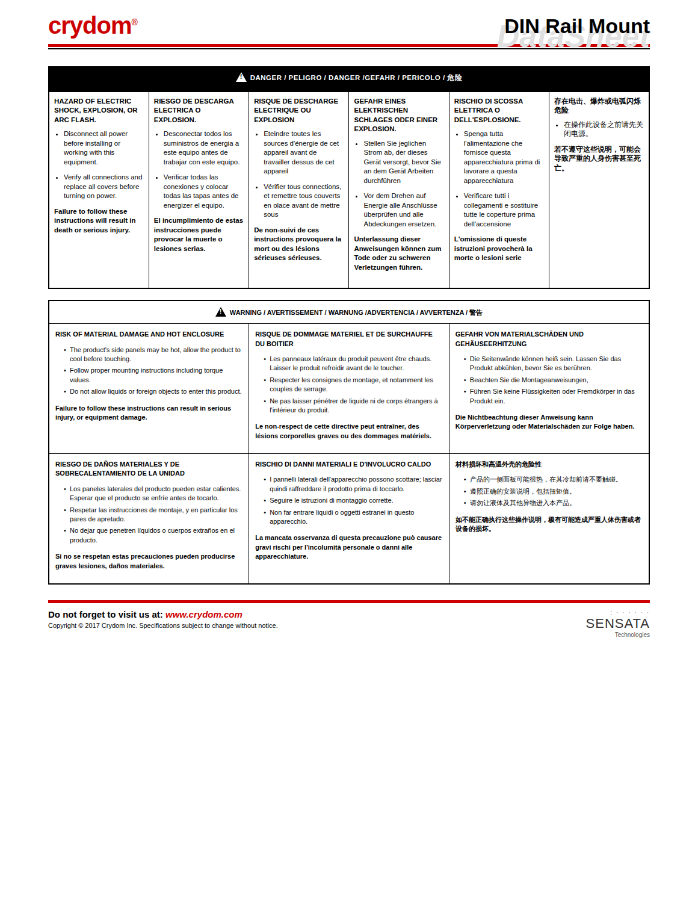crydom®
DataSheet
DIN Rail Mount
| DANGER / PELIGRO / DANGER /GEFAHR / PERICOLO / 危险 |
| Hazard of electric shock, explosion, or arc flash. Disconnect all power before installing or working with this equipment. Verify all connections and replace all covers before turning on power. Failure to follow these instructions will result in death or serious injury. | Riesgo de descarga electrica o explosion. Desconectar todos los suministros de energia a este equipo antes de trabajar con este equipo. Verificar todas las conexiones y colocar todas las tapas antes de energizer el equipo. El incumplimiento de estas instrucciones puede provocar la muerte o lesiones serias. | Risque de descharge electrique ou explosion Eteindre toutes les sources d'énergie de cet appareil avant de travailler dessus de cet appareil Vérifier tous connections, et remettre tous couverts en olace avant de mettre sous De non-suivi de ces instructions provoquera la mort ou des lésions sérieuses sérieuses. | Gefahr eines elektrischen Schlages oder einer Explosion. Stellen Sie jeglichen Strom ab, der dieses Gerät versorgt, bevor Sie an dem Gerät Arbeiten durchführen Vor dem Drehen auf Energie alle Anschlüsse überprüfen und alle Abdeckungen ersetzen. Unterlassung dieser Anweisungen können zum Tode oder zu schweren Verletzungen führen. | Rischio di scossa elettrica o dell'esplosione. Spenga tutta l'alimentazione che fornisce questa apparecchiatura prima di lavorare a questa apparecchiatura Verificare tutti i collegamenti e sostituire tutte le coperture prima dell'accensione L'omissione di queste istruzioni provocherà la morte o lesioni serie | 存在电击、爆炸或电弧闪烁危险 在操作此设备之前请先关闭电源。 若不遵守这些说明，可能会导致严重的人身伤害甚至死亡。 |
| WARNING / AVERTISSEMENT / WARNUNG /ADVERTENCIA / AVVERTENZA / 警告 |
| Risk of material damage and hot enclosure The product's side panels may be hot, allow the product to cool before touching. Follow proper mounting instructions including torque values. Do not allow liquids or foreign objects to enter this product. Failure to follow these instructions can result in serious injury, or equipment damage. | Risque de dommage materiel et de surchauffe du boitier Les panneaux latéraux du produit peuvent être chauds. Laisser le produit refroidir avant de le toucher. Respecter les consignes de montage, et notamment les couples de serrage. Ne pas laisser pénétrer de liquide ni de corps étrangers à l'intérieur du produit. Le non-respect de cette directive peut entraîner, des lésions corporelles graves ou des dommages matériels. | Gefahr von Materialschäden und Gehäuseerhitzung Die Seitenwände können heiß sein. Lassen Sie das Produkt abkühlen, bevor Sie es berühren. Beachten Sie die Montageanweisungen, Führen Sie keine Flüssigkeiten oder Fremdkörper in das Produkt ein. Die Nichtbeachtung dieser Anweisung kann Körperverletzung oder Materialschäden zur Folge haben. |
| Riesgo de daños materiales y de sobrecalentamiento de la unidad Los paneles laterales del producto pueden estar calientes. Esperar que el producto se enfríe antes de tocarlo. Respetar las instrucciones de montaje, y en particular los pares de apretado. No dejar que penetren líquidos o cuerpos extraños en el producto. Si no se respetan estas precauciones pueden producirse graves lesiones, daños materiales. | Rischio di danni materiali e d'involucro caldo I pannelli laterali dell'apparecchio possono scottare; lasciar quindi raffreddare il prodotto prima di toccarlo. Seguire le istruzioni di montaggio corrette. Non far entrare liquidi o oggetti estranei in questo apparecchio. La mancata osservanza di questa precauzione può causare gravi rischi per l'incolumità personale o danni alle apparecchiature. | 材料损坏和高温外壳的危险性 产品的一侧面板可能很热，在其冷却前请不要触碰。 遵照正确的安装说明，包括扭矩值。 请勿让液体及其他异物进入本产品。 如不能正确执行这些操作说明，极有可能造成严重人体伤害或者设备的损坏。 |
Do not forget to visit us at: www.crydom.com
Copyright © 2017 Crydom Inc. Specifications subject to change without notice.
: · · · · · ·
SENSATA
Technologies